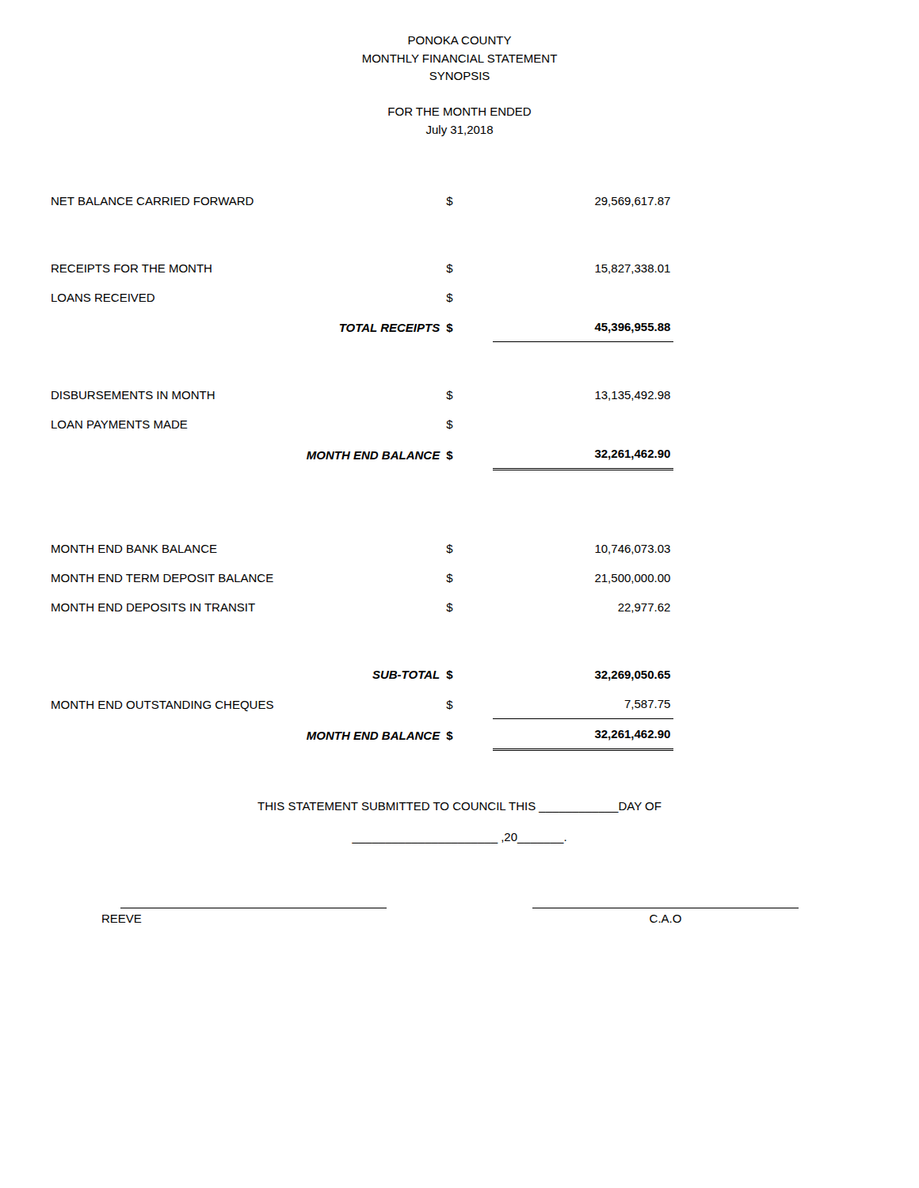PONOKA COUNTY
MONTHLY FINANCIAL STATEMENT
SYNOPSIS
FOR THE MONTH ENDED
July 31,2018
| NET BALANCE CARRIED FORWARD | $ | 29,569,617.87 | |
| RECEIPTS FOR THE MONTH | $ | 15,827,338.01 | |
| LOANS RECEIVED | $ | | |
| TOTAL RECEIPTS | $ | 45,396,955.88 | |
| DISBURSEMENTS IN MONTH | $ | 13,135,492.98 | |
| LOAN PAYMENTS MADE | $ | | |
| MONTH END BALANCE | $ | 32,261,462.90 | |
| MONTH END BANK BALANCE | $ | 10,746,073.03 | |
| MONTH END TERM DEPOSIT BALANCE | $ | 21,500,000.00 | |
| MONTH END DEPOSITS IN TRANSIT | $ | 22,977.62 | |
| SUB-TOTAL | $ | 32,269,050.65 | |
| MONTH END OUTSTANDING CHEQUES | $ | 7,587.75 | |
| MONTH END BALANCE | $ | 32,261,462.90 | |
THIS STATEMENT SUBMITTED TO COUNCIL THIS ____________DAY OF
______________________ ,20_______.
| REEVE | C.A.O |